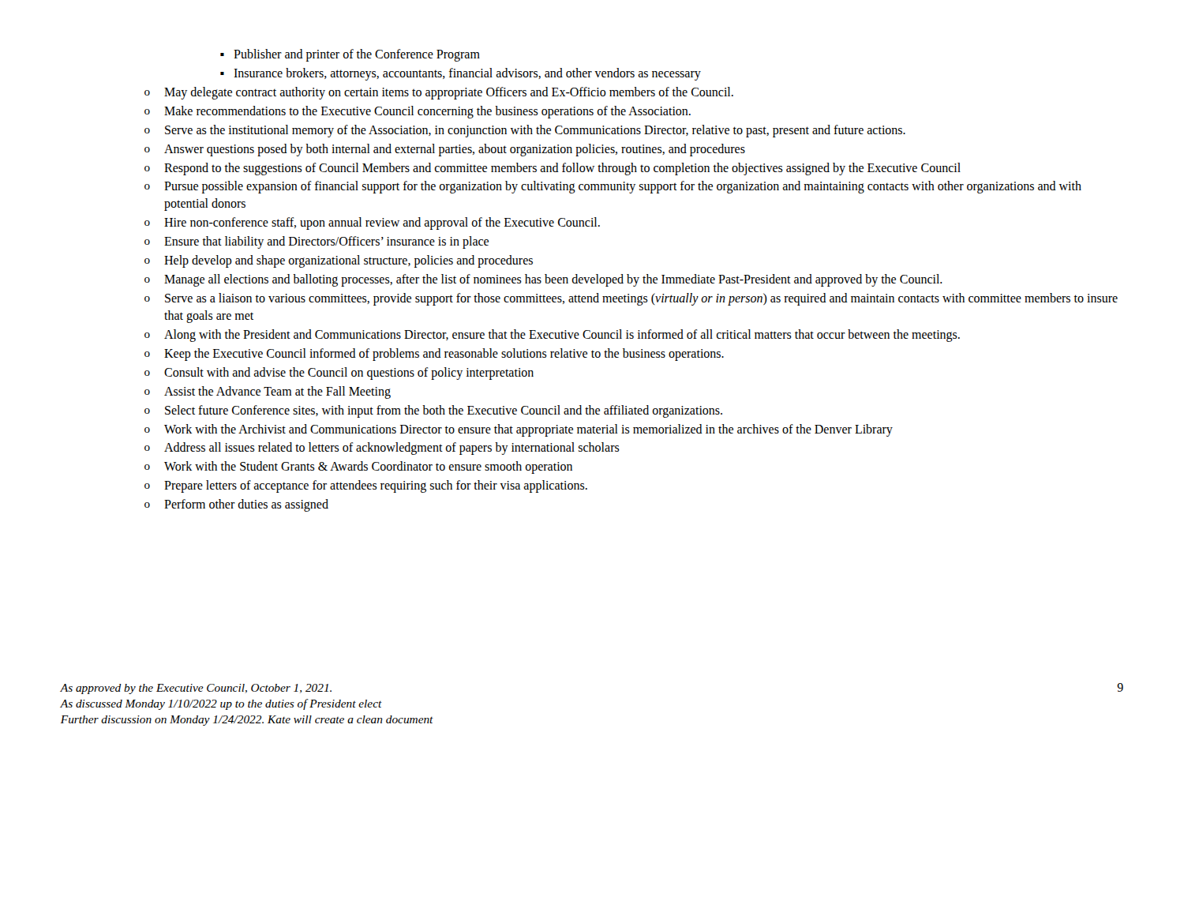Publisher and printer of the Conference Program
Insurance brokers, attorneys, accountants, financial advisors, and other vendors as necessary
May delegate contract authority on certain items to appropriate Officers and Ex-Officio members of the Council.
Make recommendations to the Executive Council concerning the business operations of the Association.
Serve as the institutional memory of the Association, in conjunction with the Communications Director, relative to past, present and future actions.
Answer questions posed by both internal and external parties, about organization policies, routines, and procedures
Respond to the suggestions of Council Members and committee members and follow through to completion the objectives assigned by the Executive Council
Pursue possible expansion of financial support for the organization by cultivating community support for the organization and maintaining contacts with other organizations and with potential donors
Hire non-conference staff, upon annual review and approval of the Executive Council.
Ensure that liability and Directors/Officers’ insurance is in place
Help develop and shape organizational structure, policies and procedures
Manage all elections and balloting processes, after the list of nominees has been developed by the Immediate Past-President and approved by the Council.
Serve as a liaison to various committees, provide support for those committees, attend meetings (virtually or in person) as required and maintain contacts with committee members to insure that goals are met
Along with the President and Communications Director, ensure that the Executive Council is informed of all critical matters that occur between the meetings.
Keep the Executive Council informed of problems and reasonable solutions relative to the business operations.
Consult with and advise the Council on questions of policy interpretation
Assist the Advance Team at the Fall Meeting
Select future Conference sites, with input from the both the Executive Council and the affiliated organizations.
Work with the Archivist and Communications Director to ensure that appropriate material is memorialized in the archives of the Denver Library
Address all issues related to letters of acknowledgment of papers by international scholars
Work with the Student Grants & Awards Coordinator to ensure smooth operation
Prepare letters of acceptance for attendees requiring such for their visa applications.
Perform other duties as assigned
9 As approved by the Executive Council, October 1, 2021.
As discussed Monday 1/10/2022 up to the duties of President elect
Further discussion on Monday 1/24/2022. Kate will create a clean document